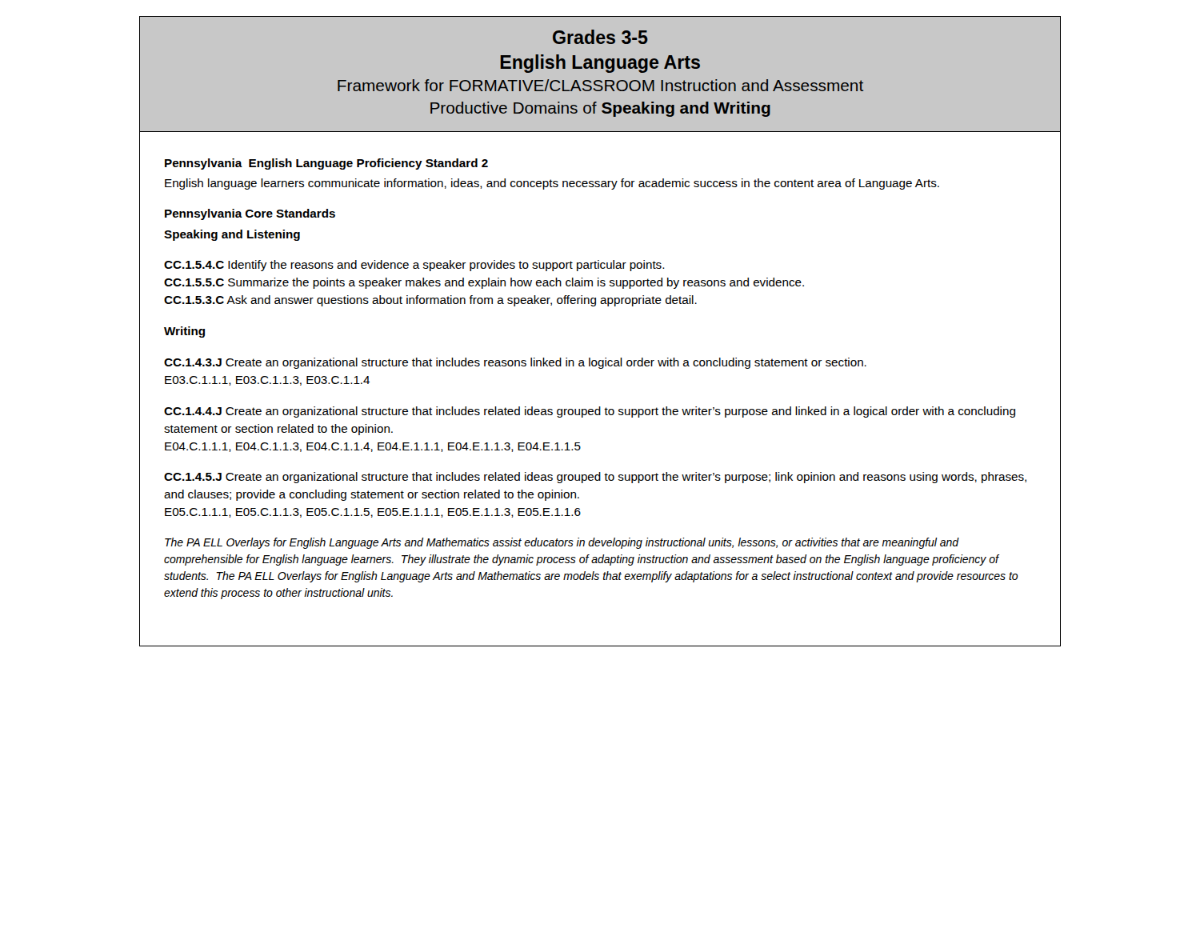Grades 3-5
English Language Arts
Framework for FORMATIVE/CLASSROOM Instruction and Assessment
Productive Domains of Speaking and Writing
Pennsylvania English Language Proficiency Standard 2
English language learners communicate information, ideas, and concepts necessary for academic success in the content area of Language Arts.
Pennsylvania Core Standards
Speaking and Listening
CC.1.5.4.C Identify the reasons and evidence a speaker provides to support particular points.
CC.1.5.5.C Summarize the points a speaker makes and explain how each claim is supported by reasons and evidence.
CC.1.5.3.C Ask and answer questions about information from a speaker, offering appropriate detail.
Writing
CC.1.4.3.J Create an organizational structure that includes reasons linked in a logical order with a concluding statement or section.
E03.C.1.1.1, E03.C.1.1.3, E03.C.1.1.4
CC.1.4.4.J Create an organizational structure that includes related ideas grouped to support the writer’s purpose and linked in a logical order with a concluding statement or section related to the opinion.
E04.C.1.1.1, E04.C.1.1.3, E04.C.1.1.4, E04.E.1.1.1, E04.E.1.1.3, E04.E.1.1.5
CC.1.4.5.J Create an organizational structure that includes related ideas grouped to support the writer’s purpose; link opinion and reasons using words, phrases, and clauses; provide a concluding statement or section related to the opinion.
E05.C.1.1.1, E05.C.1.1.3, E05.C.1.1.5, E05.E.1.1.1, E05.E.1.1.3, E05.E.1.1.6
The PA ELL Overlays for English Language Arts and Mathematics assist educators in developing instructional units, lessons, or activities that are meaningful and comprehensible for English language learners. They illustrate the dynamic process of adapting instruction and assessment based on the English language proficiency of students. The PA ELL Overlays for English Language Arts and Mathematics are models that exemplify adaptations for a select instructional context and provide resources to extend this process to other instructional units.